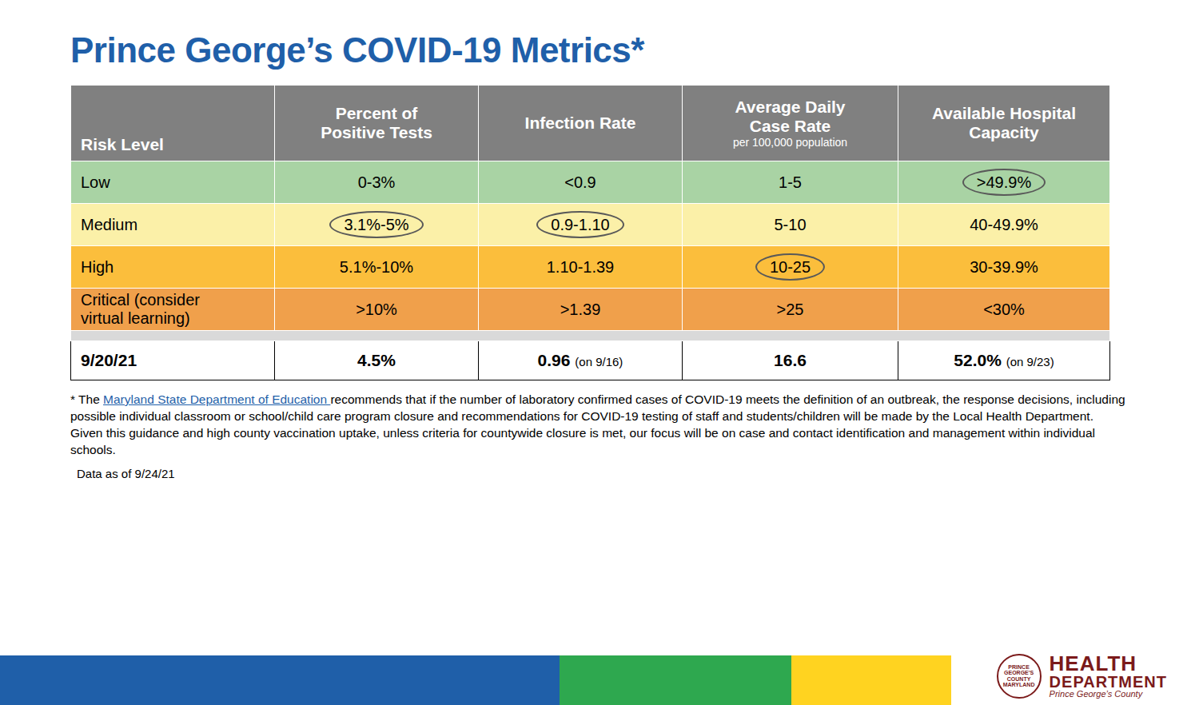Prince George’s COVID-19 Metrics*
| Risk Level | Percent of Positive Tests | Infection Rate | Average Daily Case Rate per 100,000 population | Available Hospital Capacity |
| --- | --- | --- | --- | --- |
| Low | 0-3% | <0.9 | 1-5 | >49.9% |
| Medium | 3.1%-5% | 0.9-1.10 | 5-10 | 40-49.9% |
| High | 5.1%-10% | 1.10-1.39 | 10-25 | 30-39.9% |
| Critical (consider virtual learning) | >10% | >1.39 | >25 | <30% |
| 9/20/21 | 4.5% | 0.96 (on 9/16) | 16.6 | 52.0% (on 9/23) |
* The Maryland State Department of Education recommends that if the number of laboratory confirmed cases of COVID-19 meets the definition of an outbreak, the response decisions, including possible individual classroom or school/child care program closure and recommendations for COVID-19 testing of staff and students/children will be made by the Local Health Department. Given this guidance and high county vaccination uptake, unless criteria for countywide closure is met, our focus will be on case and contact identification and management within individual schools.
Data as of 9/24/21
PRINCE
GEORGE'S
COUNTY
MARYLAND
HEALTH
DEPARTMENT
Prince George’s County